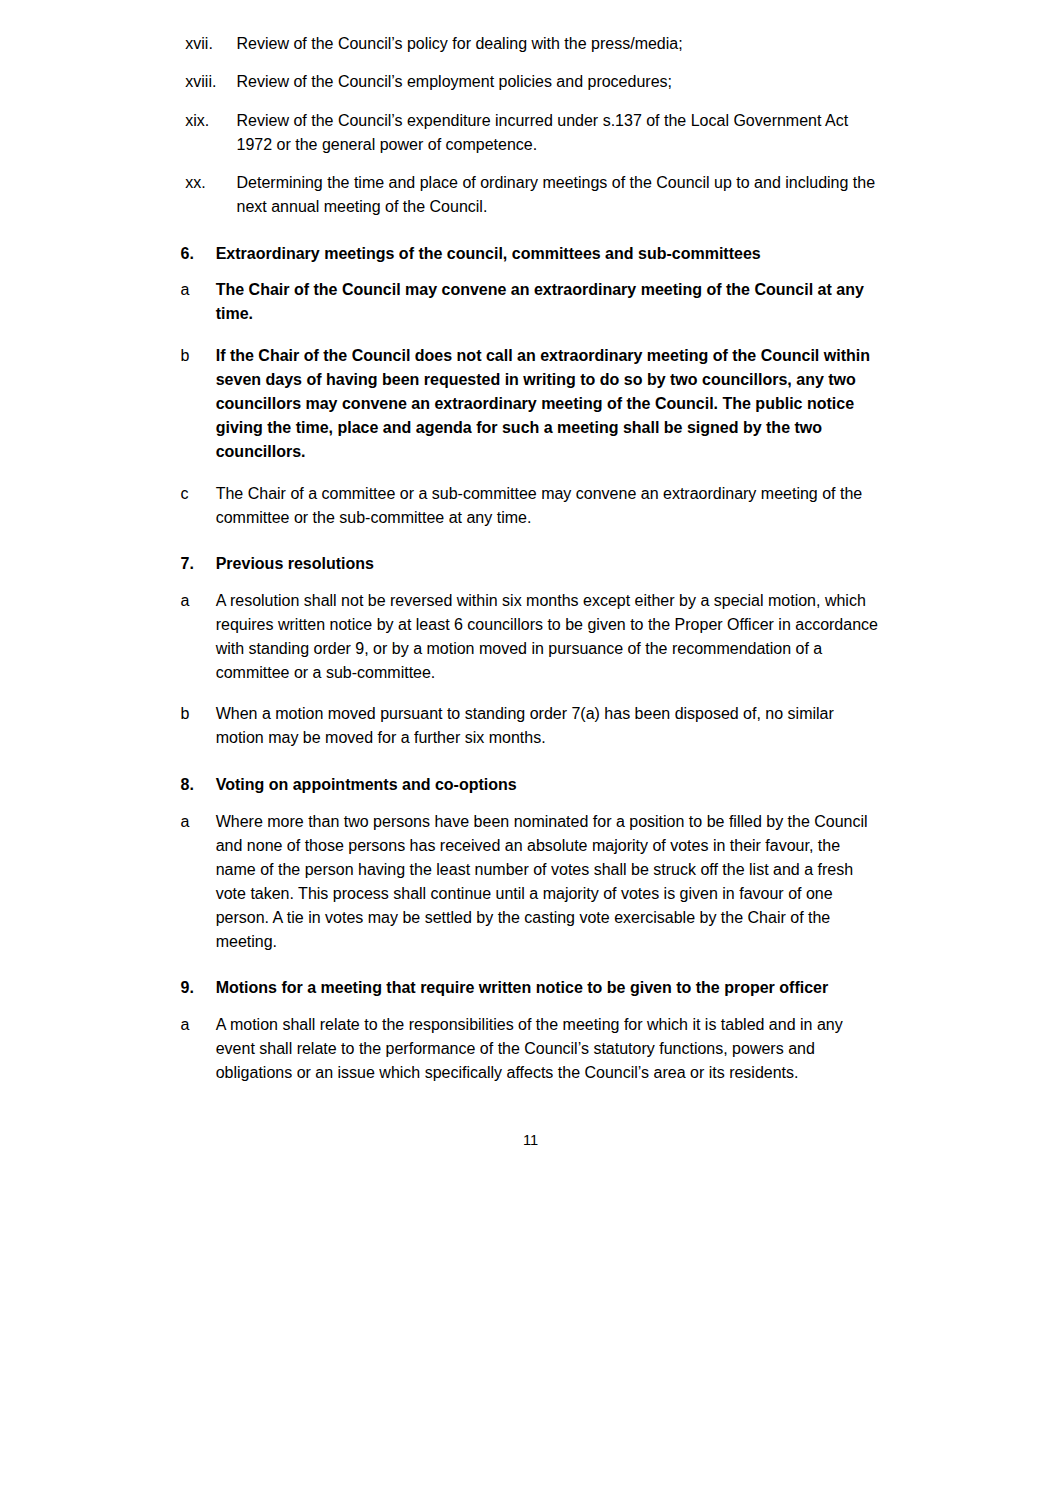xvii. Review of the Council’s policy for dealing with the press/media;
xviii. Review of the Council’s employment policies and procedures;
xix. Review of the Council’s expenditure incurred under s.137 of the Local Government Act 1972 or the general power of competence.
xx. Determining the time and place of ordinary meetings of the Council up to and including the next annual meeting of the Council.
6. Extraordinary meetings of the council, committees and sub-committees
a
The Chair of the Council may convene an extraordinary meeting of the Council at any time.
b
If the Chair of the Council does not call an extraordinary meeting of the Council within seven days of having been requested in writing to do so by two councillors, any two councillors may convene an extraordinary meeting of the Council. The public notice giving the time, place and agenda for such a meeting shall be signed by the two councillors.
c
The Chair of a committee or a sub-committee may convene an extraordinary meeting of the committee or the sub-committee at any time.
7. Previous resolutions
a
A resolution shall not be reversed within six months except either by a special motion, which requires written notice by at least 6 councillors to be given to the Proper Officer in accordance with standing order 9, or by a motion moved in pursuance of the recommendation of a committee or a sub-committee.
b
When a motion moved pursuant to standing order 7(a) has been disposed of, no similar motion may be moved for a further six months.
8. Voting on appointments and co-options
a
Where more than two persons have been nominated for a position to be filled by the Council and none of those persons has received an absolute majority of votes in their favour, the name of the person having the least number of votes shall be struck off the list and a fresh vote taken. This process shall continue until a majority of votes is given in favour of one person. A tie in votes may be settled by the casting vote exercisable by the Chair of the meeting.
9. Motions for a meeting that require written notice to be given to the proper officer
a
A motion shall relate to the responsibilities of the meeting for which it is tabled and in any event shall relate to the performance of the Council’s statutory functions, powers and obligations or an issue which specifically affects the Council’s area or its residents.
11